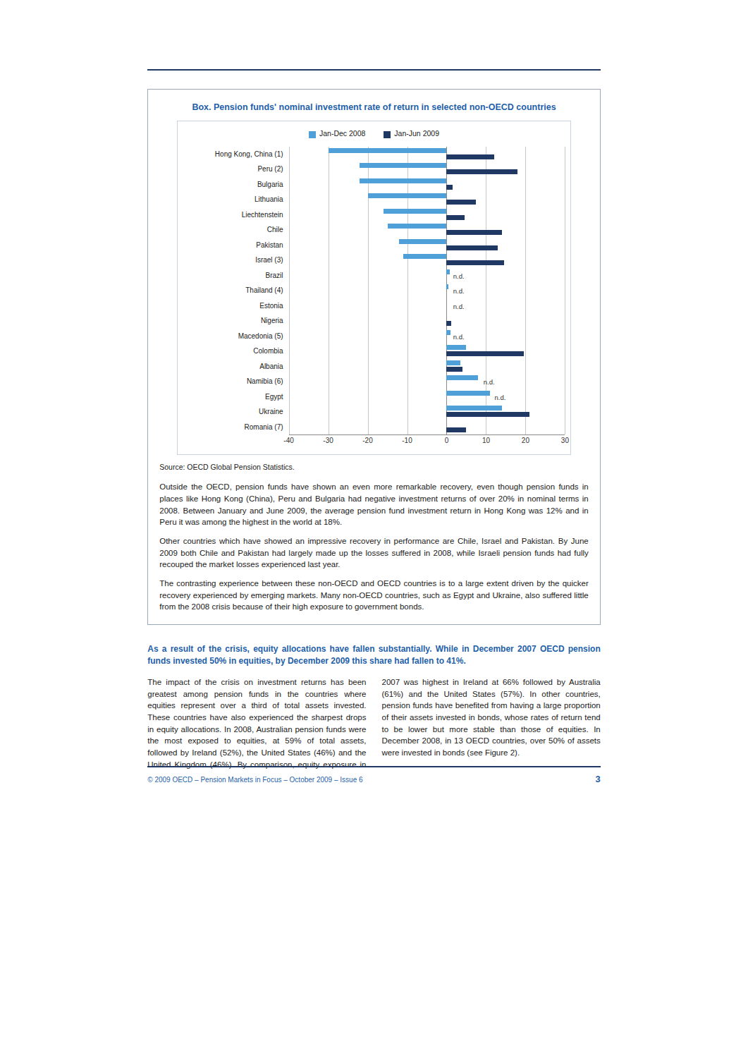Box. Pension funds' nominal investment rate of return in selected non-OECD countries
Jan-Dec 2008
Jan-Jun 2009
Hong Kong, China (1)
Peru (2)
Bulgaria
Lithuania
Liechtenstein
Chile
Pakistan
Israel (3)
Brazil
Thailand (4)
Estonia
Nigeria
Macedonia (5)
Colombia
Albania
Namibia (6)
Egypt
Ukraine
Romania (7)
n.d.
n.d.
n.d.
n.d.
n.d.
n.d.
-40
-30
-20
-10
0
10
20
30
Source: OECD Global Pension Statistics.
Outside the OECD, pension funds have shown an even more remarkable recovery, even though pension funds in places like Hong Kong (China), Peru and Bulgaria had negative investment returns of over 20% in nominal terms in 2008. Between January and June 2009, the average pension fund investment return in Hong Kong was 12% and in Peru it was among the highest in the world at 18%.
Other countries which have showed an impressive recovery in performance are Chile, Israel and Pakistan. By June 2009 both Chile and Pakistan had largely made up the losses suffered in 2008, while Israeli pension funds had fully recouped the market losses experienced last year.
The contrasting experience between these non-OECD and OECD countries is to a large extent driven by the quicker recovery experienced by emerging markets. Many non-OECD countries, such as Egypt and Ukraine, also suffered little from the 2008 crisis because of their high exposure to government bonds.
As a result of the crisis, equity allocations have fallen substantially. While in December 2007 OECD pension funds invested 50% in equities, by December 2009 this share had fallen to 41%.
The impact of the crisis on investment returns has been greatest among pension funds in the countries where equities represent over a third of total assets invested. These countries have also experienced the sharpest drops in equity allocations. In 2008, Australian pension funds were the most exposed to equities, at 59% of total assets, followed by Ireland (52%), the United States (46%) and the United Kingdom (46%). By comparison, equity exposure in 2007 was highest in Ireland at 66% followed by Australia (61%) and the United States (57%). In other countries, pension funds have benefited from having a large proportion of their assets invested in bonds, whose rates of return tend to be lower but more stable than those of equities. In December 2008, in 13 OECD countries, over 50% of assets were invested in bonds (see Figure 2).
© 2009 OECD – Pension Markets in Focus – October 2009 – Issue 6
3